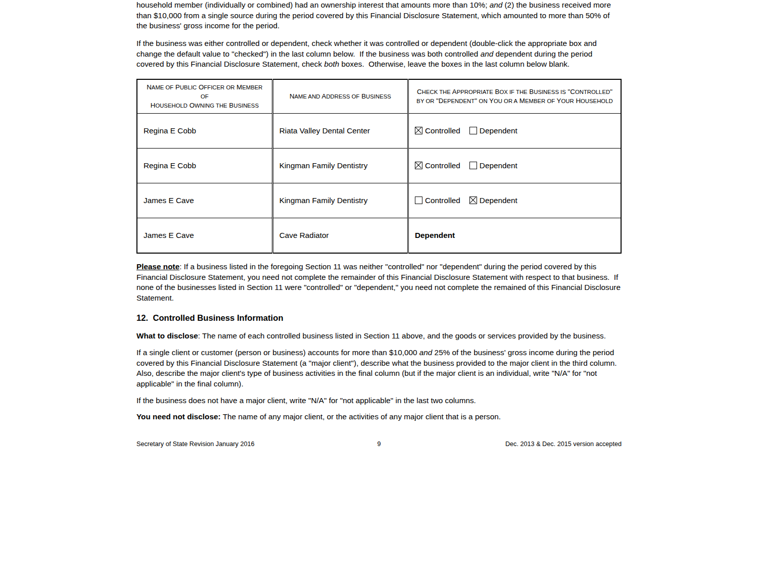household member (individually or combined) had an ownership interest that amounts more than 10%; and (2) the business received more than $10,000 from a single source during the period covered by this Financial Disclosure Statement, which amounted to more than 50% of the business' gross income for the period.
If the business was either controlled or dependent, check whether it was controlled or dependent (double-click the appropriate box and change the default value to "checked") in the last column below. If the business was both controlled and dependent during the period covered by this Financial Disclosure Statement, check both boxes. Otherwise, leave the boxes in the last column below blank.
| N AME OF P UBLIC O FFICER OR M EMBER OF H OUSEHOLD O WNING THE B USINESS | N AME AND A DDRESS OF B USINESS | C HECK THE A PPROPRIATE B OX IF THE B USINESS IS "C ONTROLLED " BY OR "D EPENDENT " ON Y OU OR A M EMBER OF Y OUR H OUSEHOLD |
| --- | --- | --- |
| Regina E Cobb | Riata Valley Dental Center | Controlled Dependent |
| Regina E Cobb | Kingman Family Dentistry | Controlled Dependent |
| James E Cave | Kingman Family Dentistry | Controlled Dependent |
| James E Cave | Cave Radiator | Dependent |
Please note: If a business listed in the foregoing Section 11 was neither "controlled" nor "dependent" during the period covered by this Financial Disclosure Statement, you need not complete the remainder of this Financial Disclosure Statement with respect to that business. If none of the businesses listed in Section 11 were "controlled" or "dependent," you need not complete the remained of this Financial Disclosure Statement.
12. Controlled Business Information
What to disclose: The name of each controlled business listed in Section 11 above, and the goods or services provided by the business.
If a single client or customer (person or business) accounts for more than $10,000 and 25% of the business' gross income during the period covered by this Financial Disclosure Statement (a "major client"), describe what the business provided to the major client in the third column. Also, describe the major client's type of business activities in the final column (but if the major client is an individual, write "N/A" for "not applicable" in the final column).
If the business does not have a major client, write "N/A" for "not applicable" in the last two columns.
You need not disclose: The name of any major client, or the activities of any major client that is a person.
Secretary of State Revision January 2016 9 Dec. 2013 & Dec. 2015 version accepted